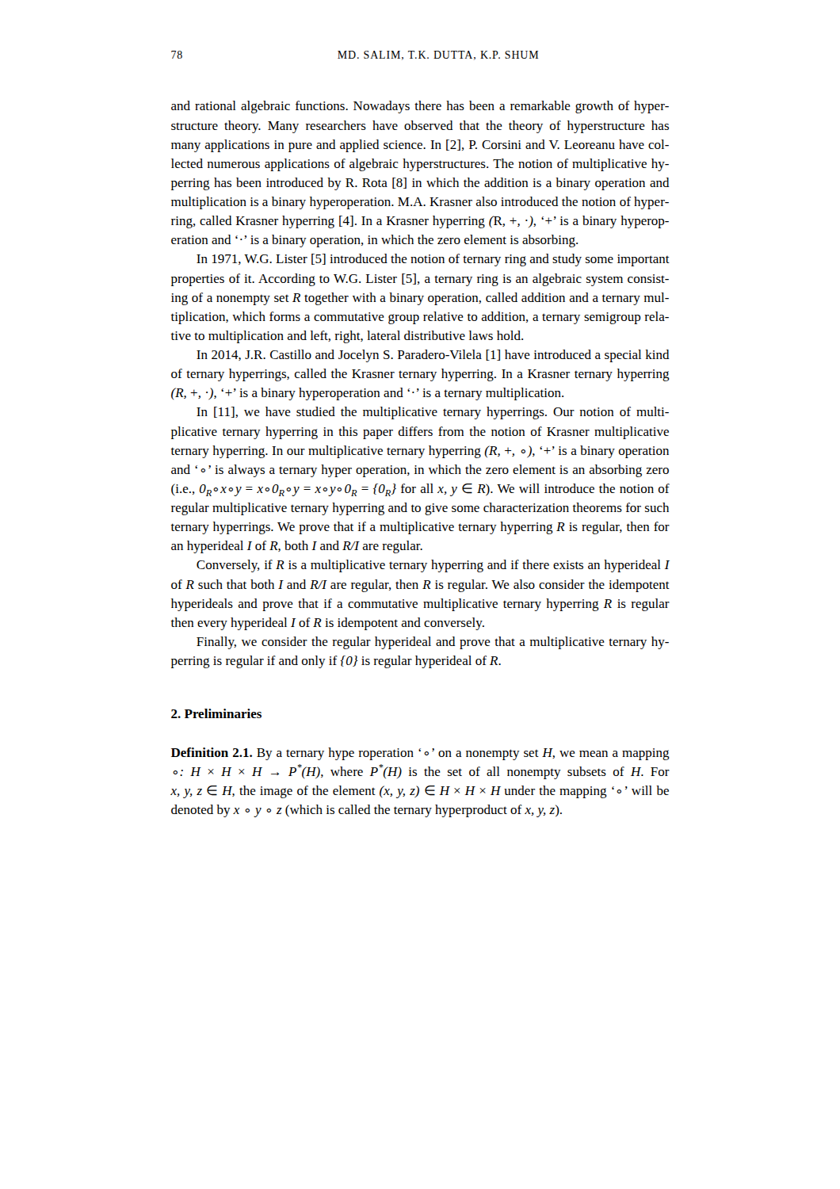78 Md. Salim, T.K. Dutta, K.P. Shum
and rational algebraic functions. Nowadays there has been a remarkable growth of hyperstructure theory. Many researchers have observed that the theory of hyperstructure has many applications in pure and applied science. In [2], P. Corsini and V. Leoreanu have collected numerous applications of algebraic hyperstructures. The notion of multiplicative hyperring has been introduced by R. Rota [8] in which the addition is a binary operation and multiplication is a binary hyperoperation. M.A. Krasner also introduced the notion of hyperring, called Krasner hyperring [4]. In a Krasner hyperring (R, +, ·), ‘+’ is a binary hyperoperation and ‘·’ is a binary operation, in which the zero element is absorbing.
In 1971, W.G. Lister [5] introduced the notion of ternary ring and study some important properties of it. According to W.G. Lister [5], a ternary ring is an algebraic system consisting of a nonempty set R together with a binary operation, called addition and a ternary multiplication, which forms a commutative group relative to addition, a ternary semigroup relative to multiplication and left, right, lateral distributive laws hold.
In 2014, J.R. Castillo and Jocelyn S. Paradero-Vilela [1] have introduced a special kind of ternary hyperrings, called the Krasner ternary hyperring. In a Krasner ternary hyperring (R, +, ·), ‘+’ is a binary hyperoperation and ‘·’ is a ternary multiplication.
In [11], we have studied the multiplicative ternary hyperrings. Our notion of multiplicative ternary hyperring in this paper differs from the notion of Krasner multiplicative ternary hyperring. In our multiplicative ternary hyperring (R, +, ∘), ‘+’ is a binary operation and ‘∘’ is always a ternary hyper operation, in which the zero element is an absorbing zero (i.e., 0R∘x∘y = x∘0R∘y = x∘y∘0R = {0R} for all x, y ∈ R). We will introduce the notion of regular multiplicative ternary hyperring and to give some characterization theorems for such ternary hyperrings. We prove that if a multiplicative ternary hyperring R is regular, then for an hyperideal I of R, both I and R/I are regular.
Conversely, if R is a multiplicative ternary hyperring and if there exists an hyperideal I of R such that both I and R/I are regular, then R is regular. We also consider the idempotent hyperideals and prove that if a commutative multiplicative ternary hyperring R is regular then every hyperideal I of R is idempotent and conversely.
Finally, we consider the regular hyperideal and prove that a multiplicative ternary hyperring is regular if and only if {0} is regular hyperideal of R.
2. Preliminaries
Definition 2.1. By a ternary hype roperation ‘∘’ on a nonempty set H, we mean a mapping ∘: H × H × H → P*(H), where P*(H) is the set of all nonempty subsets of H. For x, y, z ∈ H, the image of the element (x, y, z) ∈ H × H × H under the mapping ‘∘’ will be denoted by x ∘ y ∘ z (which is called the ternary hyperproduct of x, y, z).